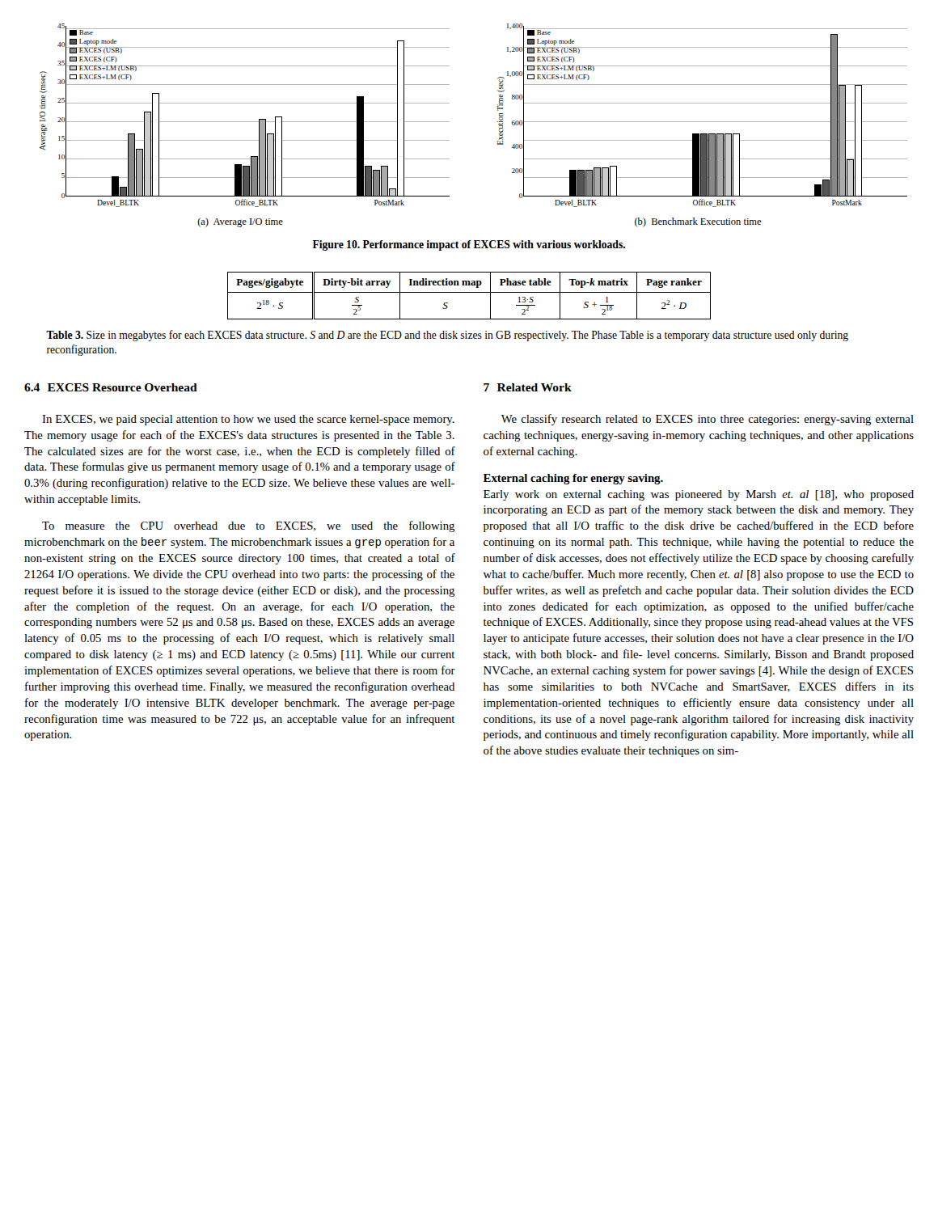Average I/O time (msec)
45 40 35 30 25 20 15 10 5 0
Base
Laptop mode
EXCES (USB)
EXCES (CF)
EXCES+LM (USB)
EXCES+LM (CF)
Devel_BLTK Office_BLTK PostMark
(a) Average I/O time
Execution Time (sec)
1,400 1,200 1,000 800 600 400 200 0
Base
Laptop mode
EXCES (USB)
EXCES (CF)
EXCES+LM (USB)
EXCES+LM (CF)
Devel_BLTK Office_BLTK PostMark
(b) Benchmark Execution time
Figure 10. Performance impact of EXCES with various workloads.
| Pages/gigabyte | Dirty-bit array | Indirection map | Phase table | Top- k matrix | Page ranker |
| --- | --- | --- | --- | --- | --- |
| 2 18 · S | S 2 5 | S | 13· S 2 2 | S + 1 2 18 | 2 2 · D |
Table 3. Size in megabytes for each EXCES data structure. S and D are the ECD and the disk sizes in GB respectively. The Phase Table is a temporary data structure used only during reconfiguration.
6.4 EXCES Resource Overhead
In EXCES, we paid special attention to how we used the scarce kernel-space memory. The memory usage for each of the EXCES's data structures is presented in the Table 3. The calculated sizes are for the worst case, i.e., when the ECD is completely filled of data. These formulas give us permanent memory usage of 0.1% and a temporary usage of 0.3% (during reconfiguration) relative to the ECD size. We believe these values are well-within acceptable limits.
To measure the CPU overhead due to EXCES, we used the following microbenchmark on the beer system. The microbenchmark issues a grep operation for a non-existent string on the EXCES source directory 100 times, that created a total of 21264 I/O operations. We divide the CPU overhead into two parts: the processing of the request before it is issued to the storage device (either ECD or disk), and the processing after the completion of the request. On an average, for each I/O operation, the corresponding numbers were 52 μs and 0.58 μs. Based on these, EXCES adds an average latency of 0.05 ms to the processing of each I/O request, which is relatively small compared to disk latency (≥ 1 ms) and ECD latency (≥ 0.5ms) [11]. While our current implementation of EXCES optimizes several operations, we believe that there is room for further improving this overhead time. Finally, we measured the reconfiguration overhead for the moderately I/O intensive BLTK developer benchmark. The average per-page reconfiguration time was measured to be 722 μs, an acceptable value for an infrequent operation.
7 Related Work
We classify research related to EXCES into three categories: energy-saving external caching techniques, energy-saving in-memory caching techniques, and other applications of external caching.
External caching for energy saving.
Early work on external caching was pioneered by Marsh et. al [18], who proposed incorporating an ECD as part of the memory stack between the disk and memory. They proposed that all I/O traffic to the disk drive be cached/buffered in the ECD before continuing on its normal path. This technique, while having the potential to reduce the number of disk accesses, does not effectively utilize the ECD space by choosing carefully what to cache/buffer. Much more recently, Chen et. al [8] also propose to use the ECD to buffer writes, as well as prefetch and cache popular data. Their solution divides the ECD into zones dedicated for each optimization, as opposed to the unified buffer/cache technique of EXCES. Additionally, since they propose using read-ahead values at the VFS layer to anticipate future accesses, their solution does not have a clear presence in the I/O stack, with both block- and file- level concerns. Similarly, Bisson and Brandt proposed NVCache, an external caching system for power savings [4]. While the design of EXCES has some similarities to both NVCache and SmartSaver, EXCES differs in its implementation-oriented techniques to efficiently ensure data consistency under all conditions, its use of a novel page-rank algorithm tailored for increasing disk inactivity periods, and continuous and timely reconfiguration capability. More importantly, while all of the above studies evaluate their techniques on sim-